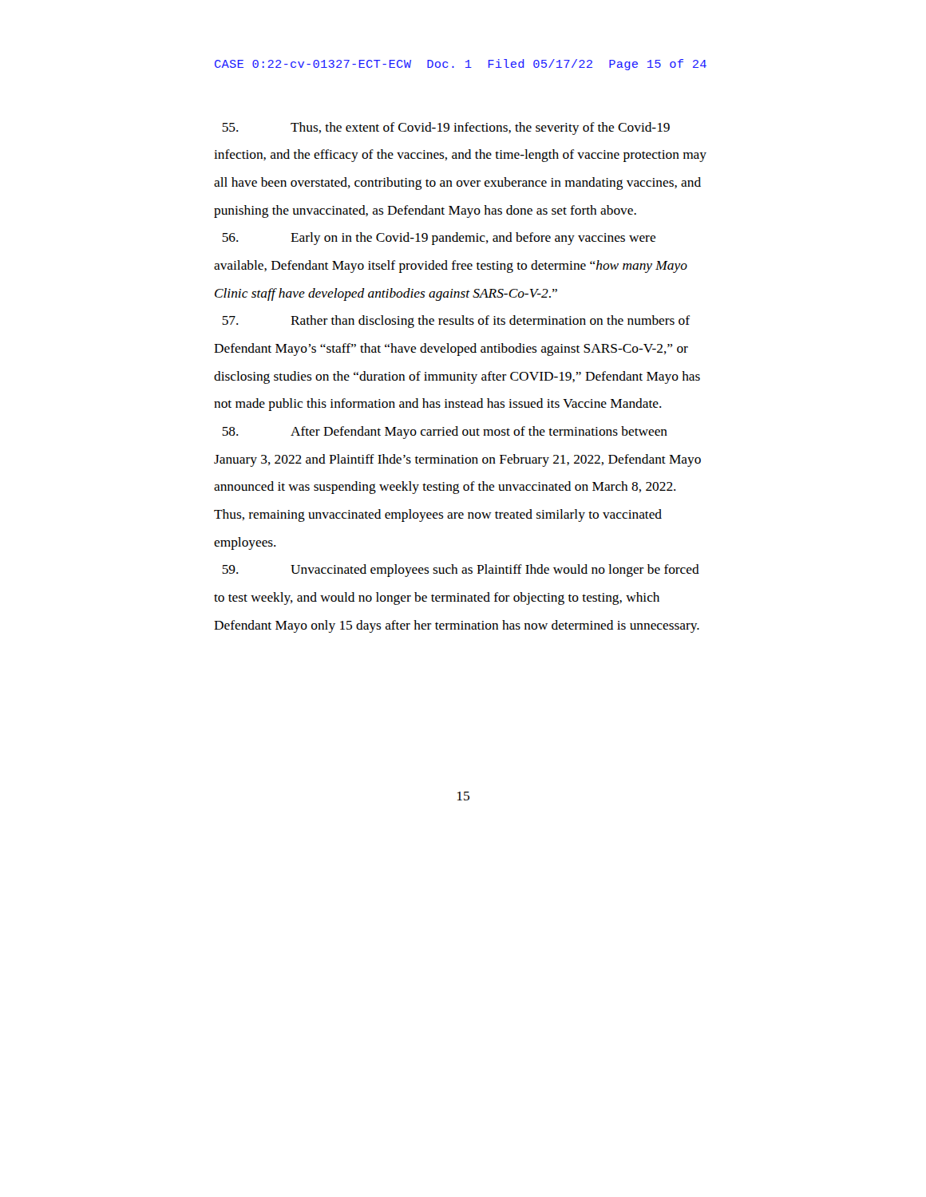CASE 0:22-cv-01327-ECT-ECW Doc. 1 Filed 05/17/22 Page 15 of 24
55. Thus, the extent of Covid-19 infections, the severity of the Covid-19
infection, and the efficacy of the vaccines, and the time-length of vaccine protection may
all have been overstated, contributing to an over exuberance in mandating vaccines, and
punishing the unvaccinated, as Defendant Mayo has done as set forth above.
56. Early on in the Covid-19 pandemic, and before any vaccines were
available, Defendant Mayo itself provided free testing to determine “how many Mayo
Clinic staff have developed antibodies against SARS-Co-V-2.”
57. Rather than disclosing the results of its determination on the numbers of
Defendant Mayo’s “staff” that “have developed antibodies against SARS-Co-V-2,” or
disclosing studies on the “duration of immunity after COVID-19,” Defendant Mayo has
not made public this information and has instead has issued its Vaccine Mandate.
58. After Defendant Mayo carried out most of the terminations between
January 3, 2022 and Plaintiff Ihde’s termination on February 21, 2022, Defendant Mayo
announced it was suspending weekly testing of the unvaccinated on March 8, 2022.
Thus, remaining unvaccinated employees are now treated similarly to vaccinated
employees.
59. Unvaccinated employees such as Plaintiff Ihde would no longer be forced
to test weekly, and would no longer be terminated for objecting to testing, which
Defendant Mayo only 15 days after her termination has now determined is unnecessary.
15